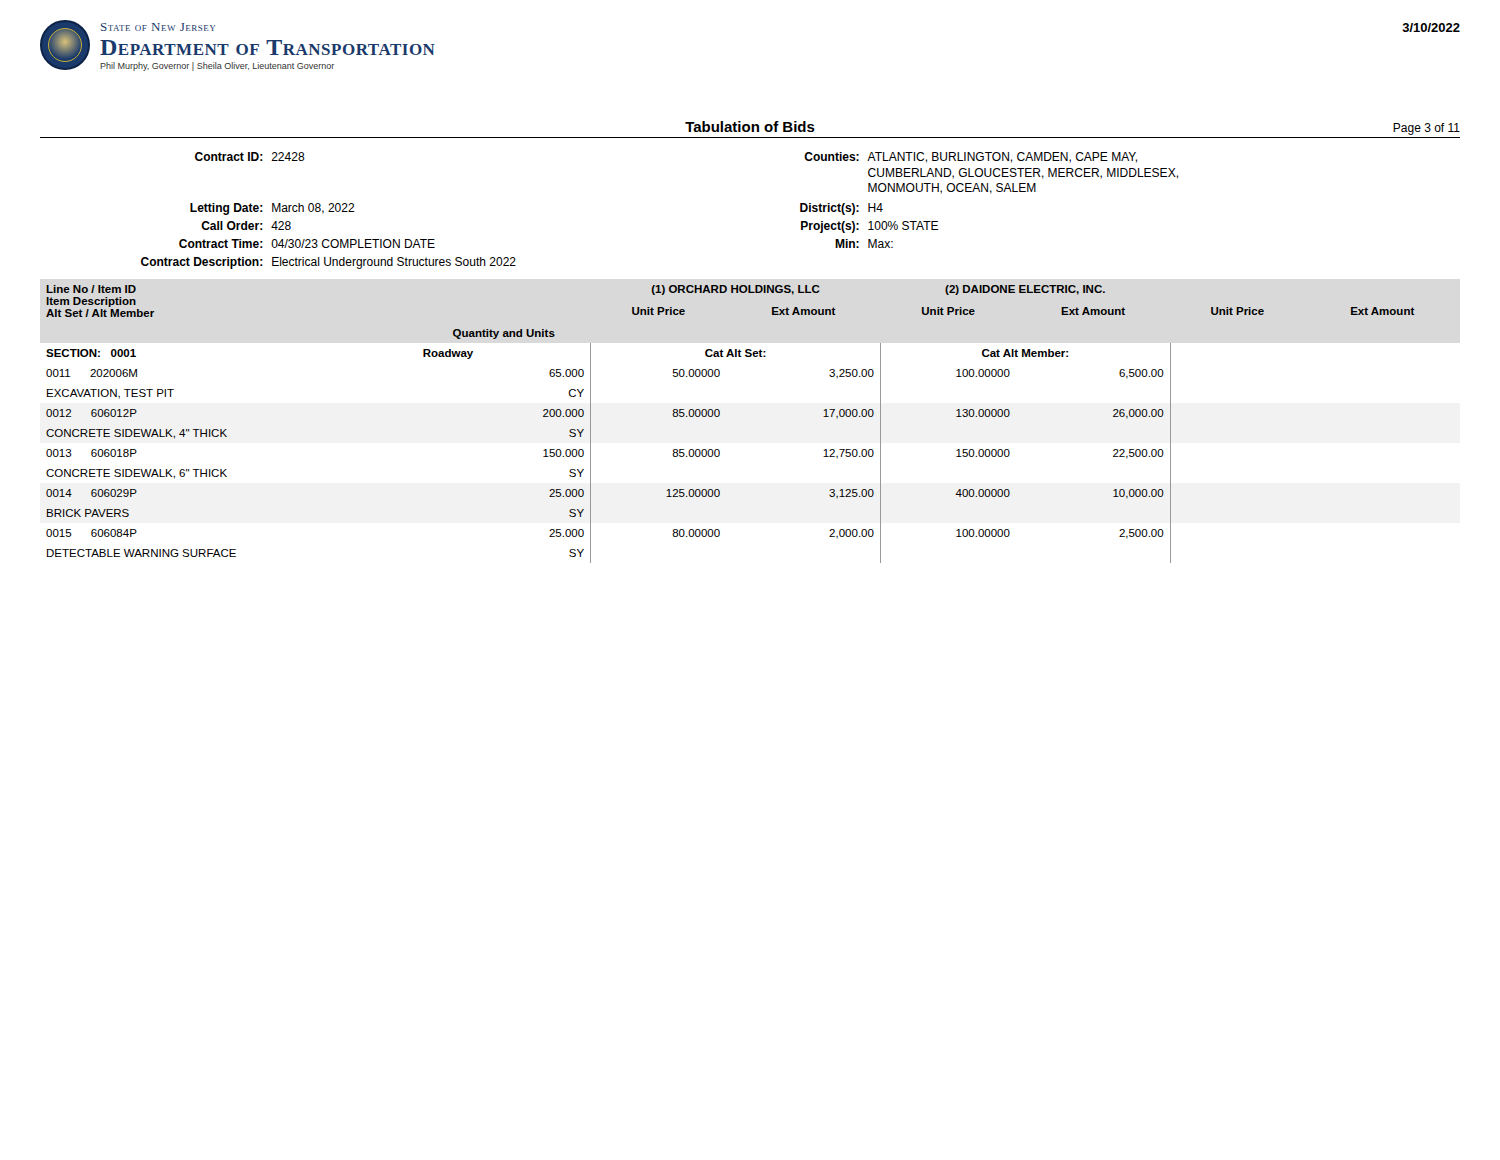State of New Jersey
Department of Transportation
Phil Murphy, Governor | Sheila Oliver, Lieutenant Governor
3/10/2022
Tabulation of Bids
Page 3 of 11
| Contract ID: | 22428 | Counties: | ATLANTIC, BURLINGTON, CAMDEN, CAPE MAY, CUMBERLAND, GLOUCESTER, MERCER, MIDDLESEX, MONMOUTH, OCEAN, SALEM |
| Letting Date: | March 08, 2022 | District(s): | H4 |
| Call Order: | 428 | Project(s): | 100% STATE |
| Contract Time: | 04/30/23 COMPLETION DATE | Min: | Max: |
| Contract Description: | Electrical Underground Structures South 2022 |
| Line No / Item ID Item Description Alt Set / Alt Member | | (1) ORCHARD HOLDINGS, LLC | (2) DAIDONE ELECTRIC, INC. | |
| --- | --- | --- | --- | --- |
| Unit Price | Ext Amount | Unit Price | Ext Amount | Unit Price | Ext Amount |
| | Quantity and Units | | | | | | |
| SECTION: 0001 | Roadway | Cat Alt Set: | Cat Alt Member: | |
| 0011 202006M | 65.000 | 50.00000 | 3,250.00 | 100.00000 | 6,500.00 | | |
| EXCAVATION, TEST PIT | CY | | | | | | |
| 0012 606012P | 200.000 | 85.00000 | 17,000.00 | 130.00000 | 26,000.00 | | |
| CONCRETE SIDEWALK, 4" THICK | SY | | | | | | |
| 0013 606018P | 150.000 | 85.00000 | 12,750.00 | 150.00000 | 22,500.00 | | |
| CONCRETE SIDEWALK, 6" THICK | SY | | | | | | |
| 0014 606029P | 25.000 | 125.00000 | 3,125.00 | 400.00000 | 10,000.00 | | |
| BRICK PAVERS | SY | | | | | | |
| 0015 606084P | 25.000 | 80.00000 | 2,000.00 | 100.00000 | 2,500.00 | | |
| DETECTABLE WARNING SURFACE | SY | | | | | | |